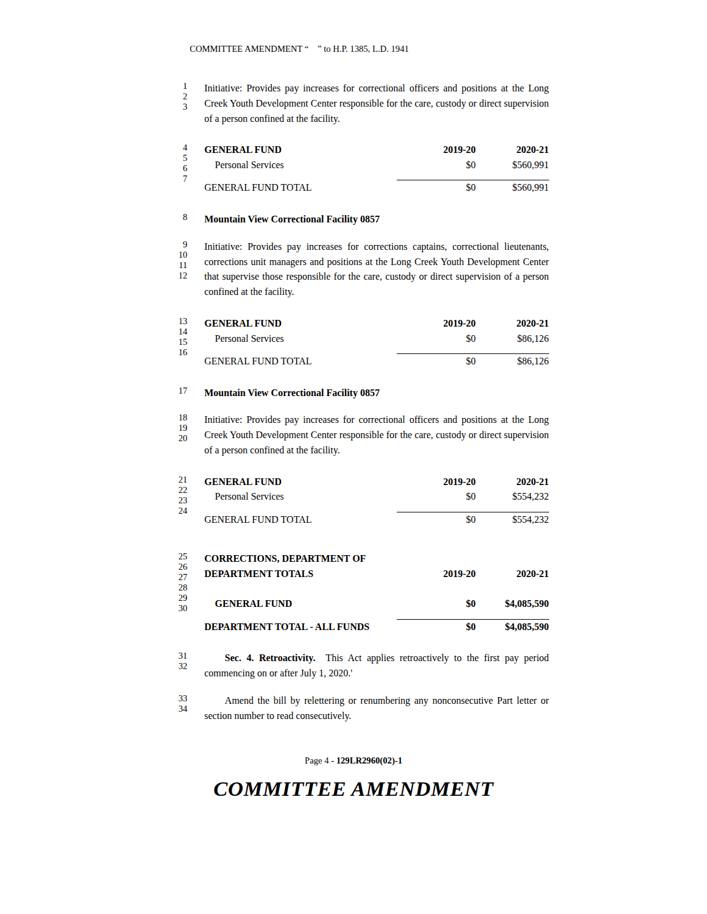COMMITTEE AMENDMENT “ ” to H.P. 1385, L.D. 1941
| 1 2 3 | Initiative: Provides pay increases for correctional officers and positions at the Long Creek Youth Development Center responsible for the care, custody or direct supervision of a person confined at the facility. |
| 4 5 6 7 | / GENERAL FUND / 2019-20 / 2020-21 / / Personal Services / $0 / $560,991 / / GENERAL FUND TOTAL / $0 / $560,991 / |
| 8 | Mountain View Correctional Facility 0857 |
| 9 10 11 12 | Initiative: Provides pay increases for corrections captains, correctional lieutenants, corrections unit managers and positions at the Long Creek Youth Development Center that supervise those responsible for the care, custody or direct supervision of a person confined at the facility. |
| 13 14 15 16 | / GENERAL FUND / 2019-20 / 2020-21 / / Personal Services / $0 / $86,126 / / GENERAL FUND TOTAL / $0 / $86,126 / |
| 17 | Mountain View Correctional Facility 0857 |
| 18 19 20 | Initiative: Provides pay increases for correctional officers and positions at the Long Creek Youth Development Center responsible for the care, custody or direct supervision of a person confined at the facility. |
| 21 22 23 24 | / GENERAL FUND / 2019-20 / 2020-21 / / Personal Services / $0 / $554,232 / / GENERAL FUND TOTAL / $0 / $554,232 / |
| 25 26 27 28 29 30 | / CORRECTIONS, DEPARTMENT OF / / / / DEPARTMENT TOTALS / 2019-20 / 2020-21 / / GENERAL FUND / $0 / $4,085,590 / / DEPARTMENT TOTAL - ALL FUNDS / $0 / $4,085,590 / |
| 31 32 | Sec. 4. Retroactivity. This Act applies retroactively to the first pay period commencing on or after July 1, 2020.' |
| 33 34 | Amend the bill by relettering or renumbering any nonconsecutive Part letter or section number to read consecutively. |
Page 4 - 129LR2960(02)-1
COMMITTEE AMENDMENT